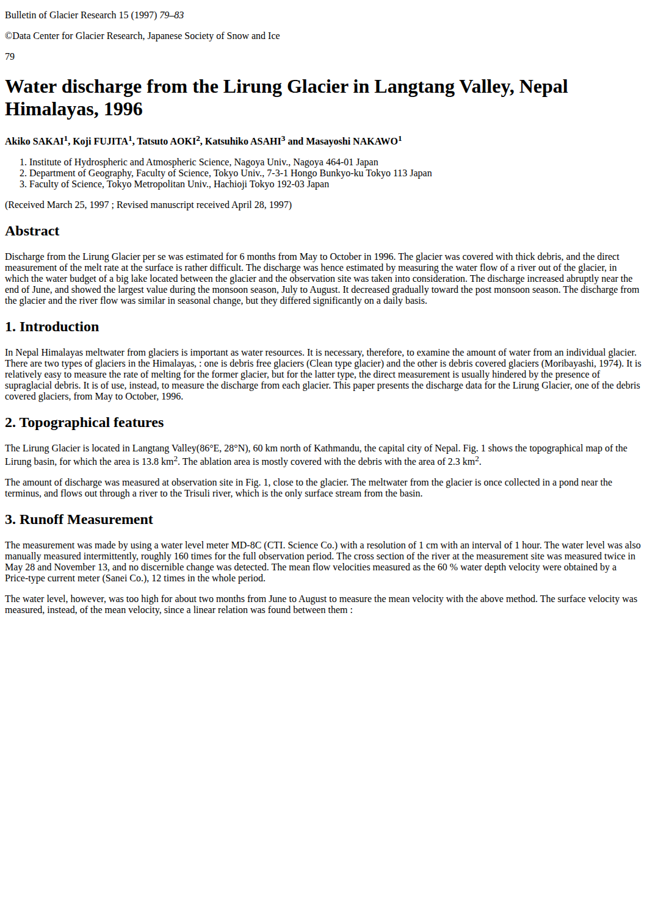Bulletin of Glacier Research 15 (1997) 79–83
©Data Center for Glacier Research, Japanese Society of Snow and Ice
79
Water discharge from the Lirung Glacier in Langtang Valley, Nepal Himalayas, 1996
Akiko SAKAI1, Koji FUJITA1, Tatsuto AOKI2, Katsuhiko ASAHI3 and Masayoshi NAKAWO1
Institute of Hydrospheric and Atmospheric Science, Nagoya Univ., Nagoya 464-01 Japan
Department of Geography, Faculty of Science, Tokyo Univ., 7-3-1 Hongo Bunkyo-ku Tokyo 113 Japan
Faculty of Science, Tokyo Metropolitan Univ., Hachioji Tokyo 192-03 Japan
(Received March 25, 1997 ; Revised manuscript received April 28, 1997)
Abstract
Discharge from the Lirung Glacier per se was estimated for 6 months from May to October in 1996. The glacier was covered with thick debris, and the direct measurement of the melt rate at the surface is rather difficult. The discharge was hence estimated by measuring the water flow of a river out of the glacier, in which the water budget of a big lake located between the glacier and the observation site was taken into consideration. The discharge increased abruptly near the end of June, and showed the largest value during the monsoon season, July to August. It decreased gradually toward the post monsoon season. The discharge from the glacier and the river flow was similar in seasonal change, but they differed significantly on a daily basis.
1. Introduction
In Nepal Himalayas meltwater from glaciers is important as water resources. It is necessary, therefore, to examine the amount of water from an individual glacier. There are two types of glaciers in the Himalayas, : one is debris free glaciers (Clean type glacier) and the other is debris covered glaciers (Moribayashi, 1974). It is relatively easy to measure the rate of melting for the former glacier, but for the latter type, the direct measurement is usually hindered by the presence of supraglacial debris. It is of use, instead, to measure the discharge from each glacier. This paper presents the discharge data for the Lirung Glacier, one of the debris covered glaciers, from May to October, 1996.
2. Topographical features
The Lirung Glacier is located in Langtang Valley(86°E, 28°N), 60 km north of Kathmandu, the capital city of Nepal. Fig. 1 shows the topographical map of the Lirung basin, for which the area is 13.8 km2. The ablation area is mostly covered with the debris with the area of 2.3 km2.
The amount of discharge was measured at observation site in Fig. 1, close to the glacier. The meltwater from the glacier is once collected in a pond near the terminus, and flows out through a river to the Trisuli river, which is the only surface stream from the basin.
3. Runoff Measurement
The measurement was made by using a water level meter MD-8C (CTI. Science Co.) with a resolution of 1 cm with an interval of 1 hour. The water level was also manually measured intermittently, roughly 160 times for the full observation period. The cross section of the river at the measurement site was measured twice in May 28 and November 13, and no discernible change was detected. The mean flow velocities measured as the 60 % water depth velocity were obtained by a Price-type current meter (Sanei Co.), 12 times in the whole period.
The water level, however, was too high for about two months from June to August to measure the mean velocity with the above method. The surface velocity was measured, instead, of the mean velocity, since a linear relation was found between them :